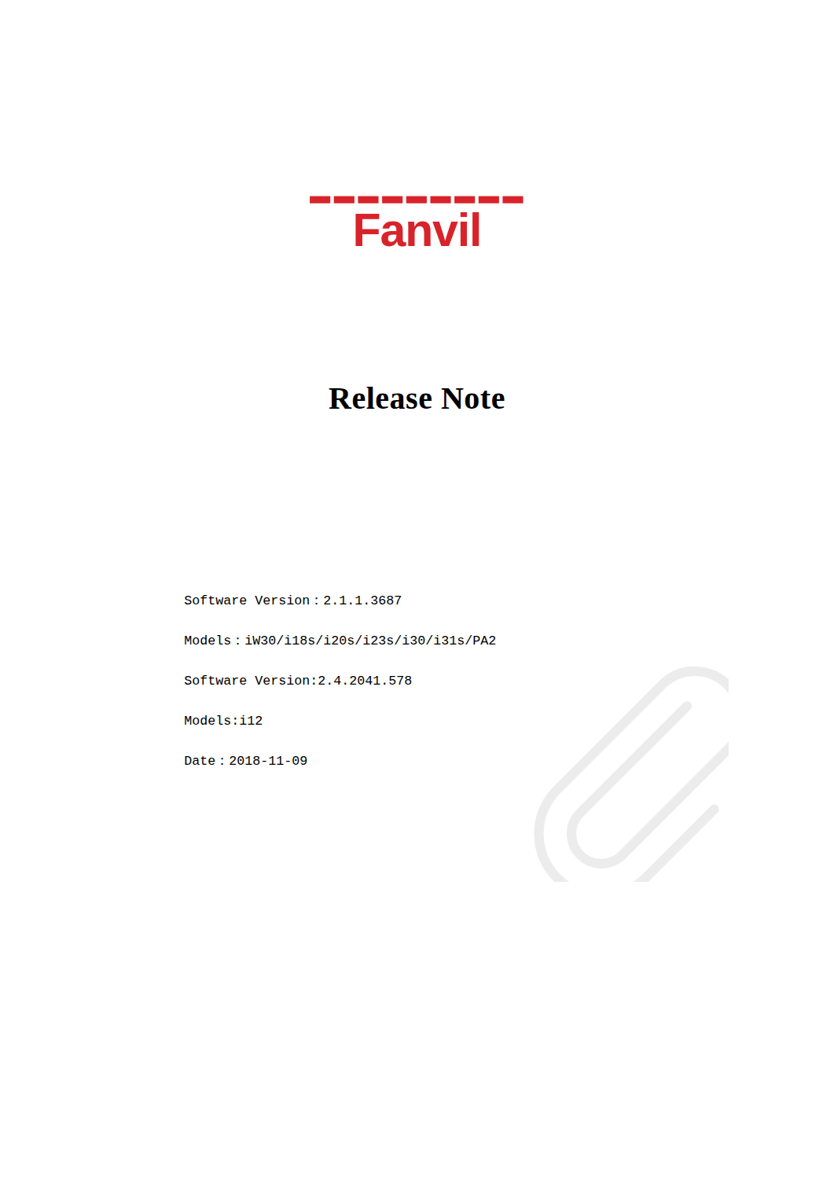Fanvil
Release Note
Software Version：2.1.1.3687
Models：iW30/i18s/i20s/i23s/i30/i31s/PA2
Software Version:2.4.2041.578
Models:i12
Date：2018-11-09